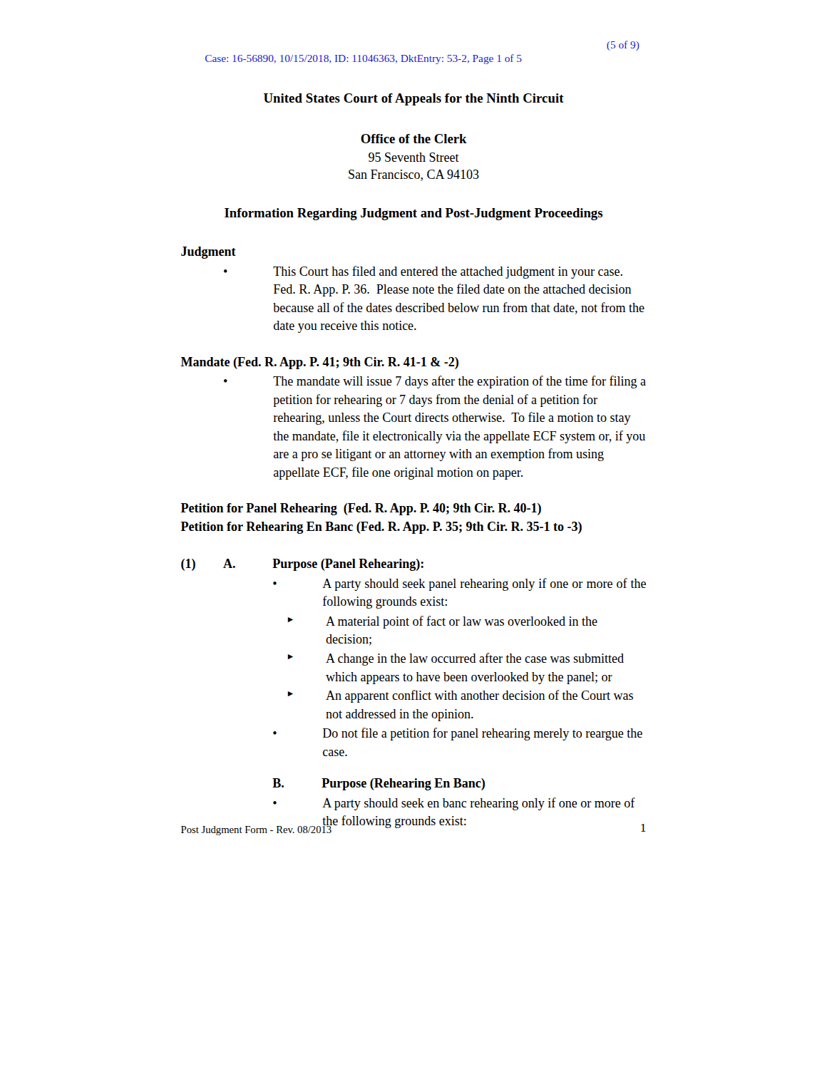(5 of 9)
Case: 16-56890, 10/15/2018, ID: 11046363, DktEntry: 53-2, Page 1 of 5
United States Court of Appeals for the Ninth Circuit
Office of the Clerk
95 Seventh Street
San Francisco, CA 94103
Information Regarding Judgment and Post-Judgment Proceedings
Judgment
This Court has filed and entered the attached judgment in your case. Fed. R. App. P. 36. Please note the filed date on the attached decision because all of the dates described below run from that date, not from the date you receive this notice.
Mandate (Fed. R. App. P. 41; 9th Cir. R. 41-1 & -2)
The mandate will issue 7 days after the expiration of the time for filing a petition for rehearing or 7 days from the denial of a petition for rehearing, unless the Court directs otherwise. To file a motion to stay the mandate, file it electronically via the appellate ECF system or, if you are a pro se litigant or an attorney with an exemption from using appellate ECF, file one original motion on paper.
Petition for Panel Rehearing (Fed. R. App. P. 40; 9th Cir. R. 40-1)
Petition for Rehearing En Banc (Fed. R. App. P. 35; 9th Cir. R. 35-1 to -3)
(1)
A.
Purpose (Panel Rehearing):
A party should seek panel rehearing only if one or more of the following grounds exist:
A material point of fact or law was overlooked in the decision;
A change in the law occurred after the case was submitted which appears to have been overlooked by the panel; or
An apparent conflict with another decision of the Court was not addressed in the opinion.
Do not file a petition for panel rehearing merely to reargue the case.
B.
Purpose (Rehearing En Banc)
A party should seek en banc rehearing only if one or more of the following grounds exist:
Post Judgment Form - Rev. 08/2013
1